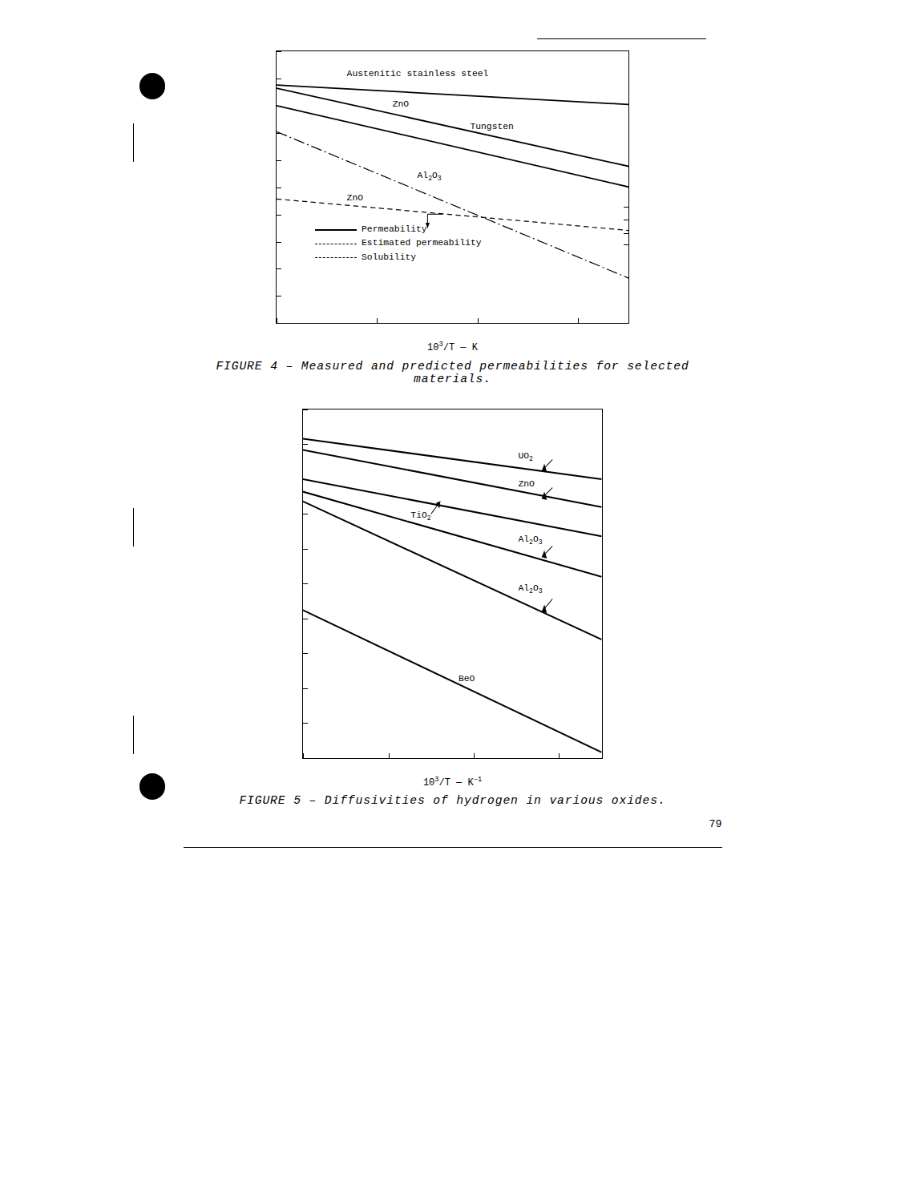−log10 (permeability — std cc/sec cm2/atm1/2/cm)
−log10 Solubility — std cc/cm3 at m1/2
2
5
6
8
10
12
14
16
18
20
22
1
2
3
4
0.7
0.9
1.1
1.3
Austenitic stainless steel
ZnO
Tungsten
Al2O3
ZnO
Permeability
Estimated permeability
Solubility
103/T — K
FIGURE 4 – Measured and predicted permeabilities for selected materials.
−log10D — cm2/s
2
4
6
8
10
12
14
16
18
20
22
0.7
0.9
1.1
1.3
UO2
ZnO
TiO2
Al2O3
Al2O3
BeO
103/T — K−1
FIGURE 5 – Diffusivities of hydrogen in various oxides.
79